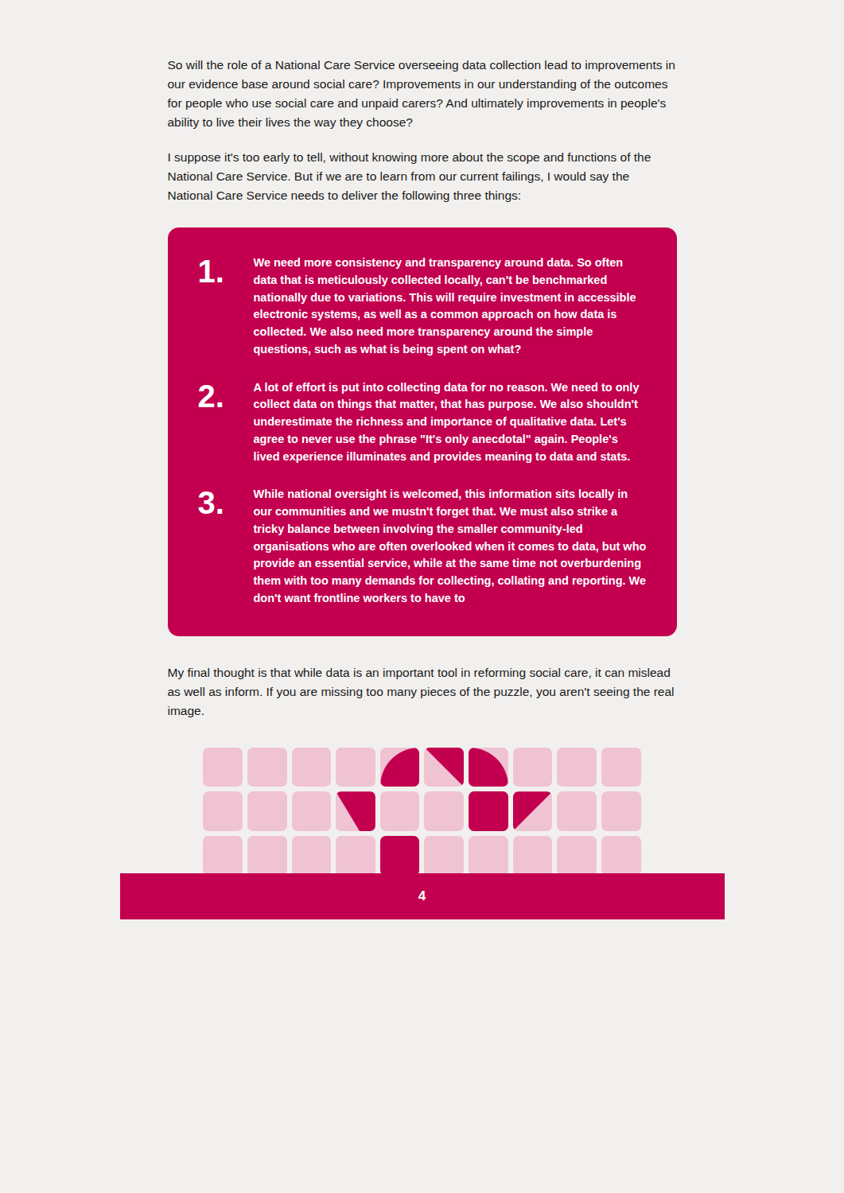So will the role of a National Care Service overseeing data collection lead to improvements in our evidence base around social care? Improvements in our understanding of the outcomes for people who use social care and unpaid carers? And ultimately improvements in people's ability to live their lives the way they choose?
I suppose it's too early to tell, without knowing more about the scope and functions of the National Care Service. But if we are to learn from our current failings, I would say the National Care Service needs to deliver the following three things:
1.
We need more consistency and transparency around data. So often data that is meticulously collected locally, can't be benchmarked nationally due to variations. This will require investment in accessible electronic systems, as well as a common approach on how data is collected. We also need more transparency around the simple questions, such as what is being spent on what?
2.
A lot of effort is put into collecting data for no reason. We need to only collect data on things that matter, that has purpose. We also shouldn't underestimate the richness and importance of qualitative data. Let's agree to never use the phrase "It's only anecdotal" again. People's lived experience illuminates and provides meaning to data and stats.
3.
While national oversight is welcomed, this information sits locally in our communities and we mustn't forget that. We must also strike a tricky balance between involving the smaller community-led organisations who are often overlooked when it comes to data, but who provide an essential service, while at the same time not overburdening them with too many demands for collecting, collating and reporting. We don't want frontline workers to have to
My final thought is that while data is an important tool in reforming social care, it can mislead as well as inform. If you are missing too many pieces of the puzzle, you aren't seeing the real image.
4